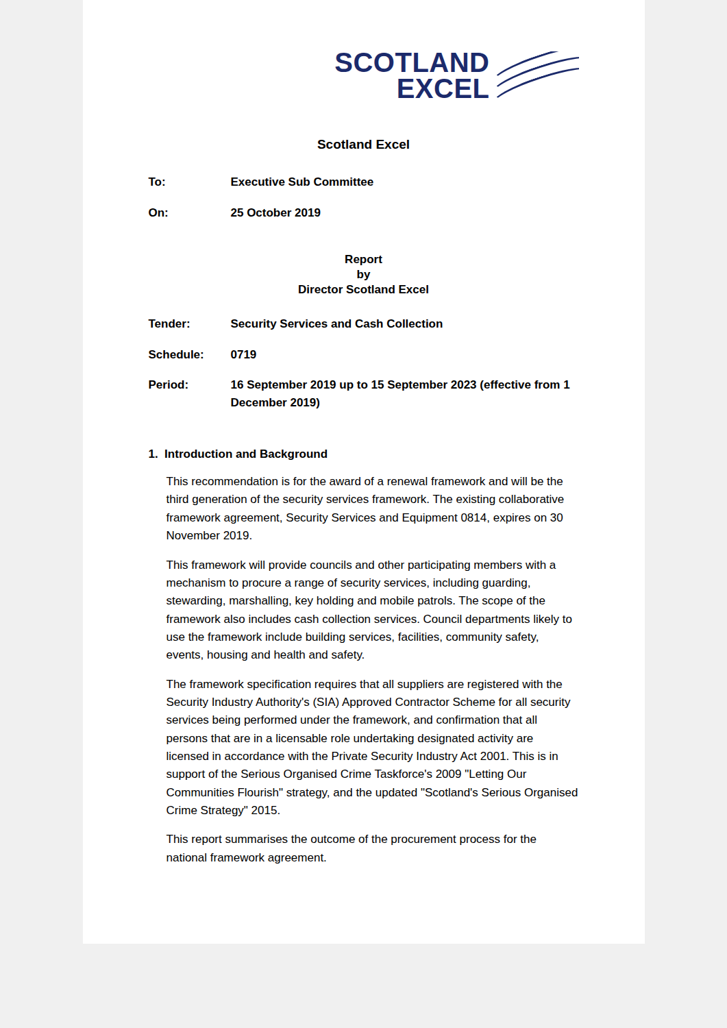SCOTLAND EXCEL
Scotland Excel
| To: | Executive Sub Committee |
| On: | 25 October 2019 |
Report
by
Director Scotland Excel
| Tender: | Security Services and Cash Collection |
| Schedule: | 0719 |
| Period: | 16 September 2019 up to 15 September 2023 (effective from 1 December 2019) |
1. Introduction and Background
This recommendation is for the award of a renewal framework and will be the third generation of the security services framework. The existing collaborative framework agreement, Security Services and Equipment 0814, expires on 30 November 2019.
This framework will provide councils and other participating members with a mechanism to procure a range of security services, including guarding, stewarding, marshalling, key holding and mobile patrols. The scope of the framework also includes cash collection services. Council departments likely to use the framework include building services, facilities, community safety, events, housing and health and safety.
The framework specification requires that all suppliers are registered with the Security Industry Authority's (SIA) Approved Contractor Scheme for all security services being performed under the framework, and confirmation that all persons that are in a licensable role undertaking designated activity are licensed in accordance with the Private Security Industry Act 2001. This is in support of the Serious Organised Crime Taskforce's 2009 "Letting Our Communities Flourish" strategy, and the updated "Scotland's Serious Organised Crime Strategy" 2015.
This report summarises the outcome of the procurement process for the national framework agreement.